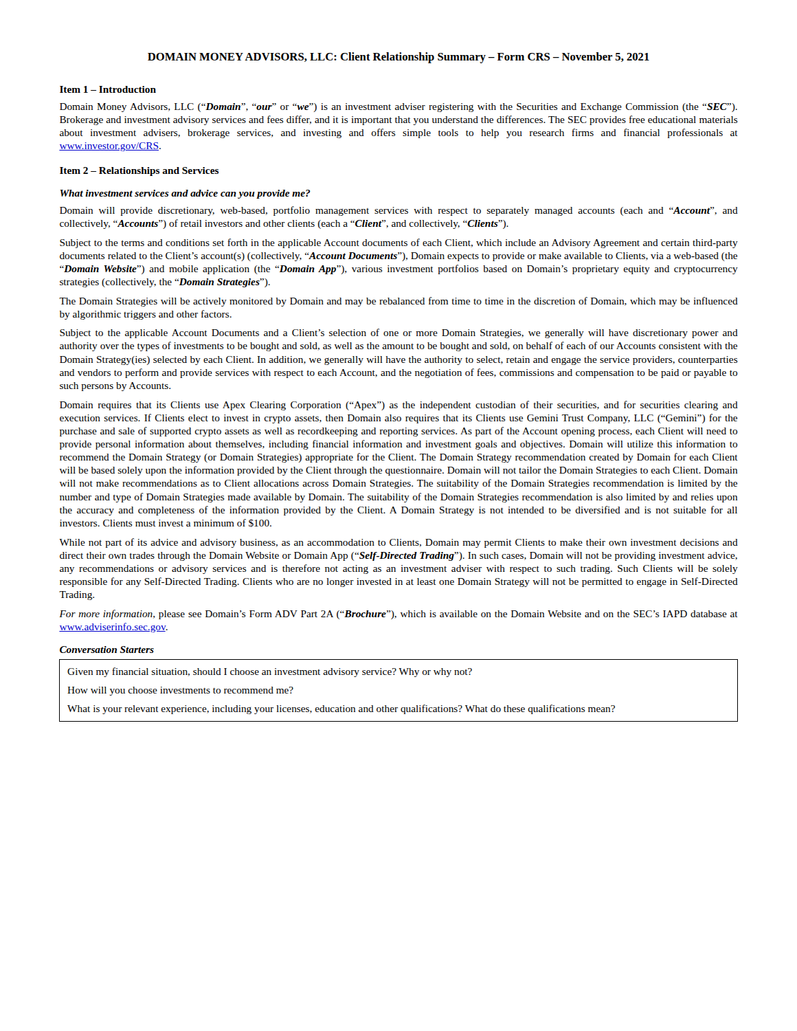DOMAIN MONEY ADVISORS, LLC: Client Relationship Summary – Form CRS – November 5, 2021
Item 1 – Introduction
Domain Money Advisors, LLC (“Domain”, “our” or “we”) is an investment adviser registering with the Securities and Exchange Commission (the “SEC”). Brokerage and investment advisory services and fees differ, and it is important that you understand the differences. The SEC provides free educational materials about investment advisers, brokerage services, and investing and offers simple tools to help you research firms and financial professionals at www.investor.gov/CRS.
Item 2 – Relationships and Services
What investment services and advice can you provide me?
Domain will provide discretionary, web-based, portfolio management services with respect to separately managed accounts (each and “Account”, and collectively, “Accounts”) of retail investors and other clients (each a “Client”, and collectively, “Clients”).
Subject to the terms and conditions set forth in the applicable Account documents of each Client, which include an Advisory Agreement and certain third-party documents related to the Client’s account(s) (collectively, “Account Documents”), Domain expects to provide or make available to Clients, via a web-based (the “Domain Website”) and mobile application (the “Domain App”), various investment portfolios based on Domain’s proprietary equity and cryptocurrency strategies (collectively, the “Domain Strategies”).
The Domain Strategies will be actively monitored by Domain and may be rebalanced from time to time in the discretion of Domain, which may be influenced by algorithmic triggers and other factors.
Subject to the applicable Account Documents and a Client’s selection of one or more Domain Strategies, we generally will have discretionary power and authority over the types of investments to be bought and sold, as well as the amount to be bought and sold, on behalf of each of our Accounts consistent with the Domain Strategy(ies) selected by each Client. In addition, we generally will have the authority to select, retain and engage the service providers, counterparties and vendors to perform and provide services with respect to each Account, and the negotiation of fees, commissions and compensation to be paid or payable to such persons by Accounts.
Domain requires that its Clients use Apex Clearing Corporation (“Apex”) as the independent custodian of their securities, and for securities clearing and execution services. If Clients elect to invest in crypto assets, then Domain also requires that its Clients use Gemini Trust Company, LLC (“Gemini”) for the purchase and sale of supported crypto assets as well as recordkeeping and reporting services. As part of the Account opening process, each Client will need to provide personal information about themselves, including financial information and investment goals and objectives. Domain will utilize this information to recommend the Domain Strategy (or Domain Strategies) appropriate for the Client. The Domain Strategy recommendation created by Domain for each Client will be based solely upon the information provided by the Client through the questionnaire. Domain will not tailor the Domain Strategies to each Client. Domain will not make recommendations as to Client allocations across Domain Strategies. The suitability of the Domain Strategies recommendation is limited by the number and type of Domain Strategies made available by Domain. The suitability of the Domain Strategies recommendation is also limited by and relies upon the accuracy and completeness of the information provided by the Client. A Domain Strategy is not intended to be diversified and is not suitable for all investors. Clients must invest a minimum of $100.
While not part of its advice and advisory business, as an accommodation to Clients, Domain may permit Clients to make their own investment decisions and direct their own trades through the Domain Website or Domain App (“Self-Directed Trading”). In such cases, Domain will not be providing investment advice, any recommendations or advisory services and is therefore not acting as an investment adviser with respect to such trading. Such Clients will be solely responsible for any Self-Directed Trading. Clients who are no longer invested in at least one Domain Strategy will not be permitted to engage in Self-Directed Trading.
For more information, please see Domain’s Form ADV Part 2A (“Brochure”), which is available on the Domain Website and on the SEC’s IAPD database at www.adviserinfo.sec.gov.
Conversation Starters
Given my financial situation, should I choose an investment advisory service? Why or why not?
How will you choose investments to recommend me?
What is your relevant experience, including your licenses, education and other qualifications? What do these qualifications mean?